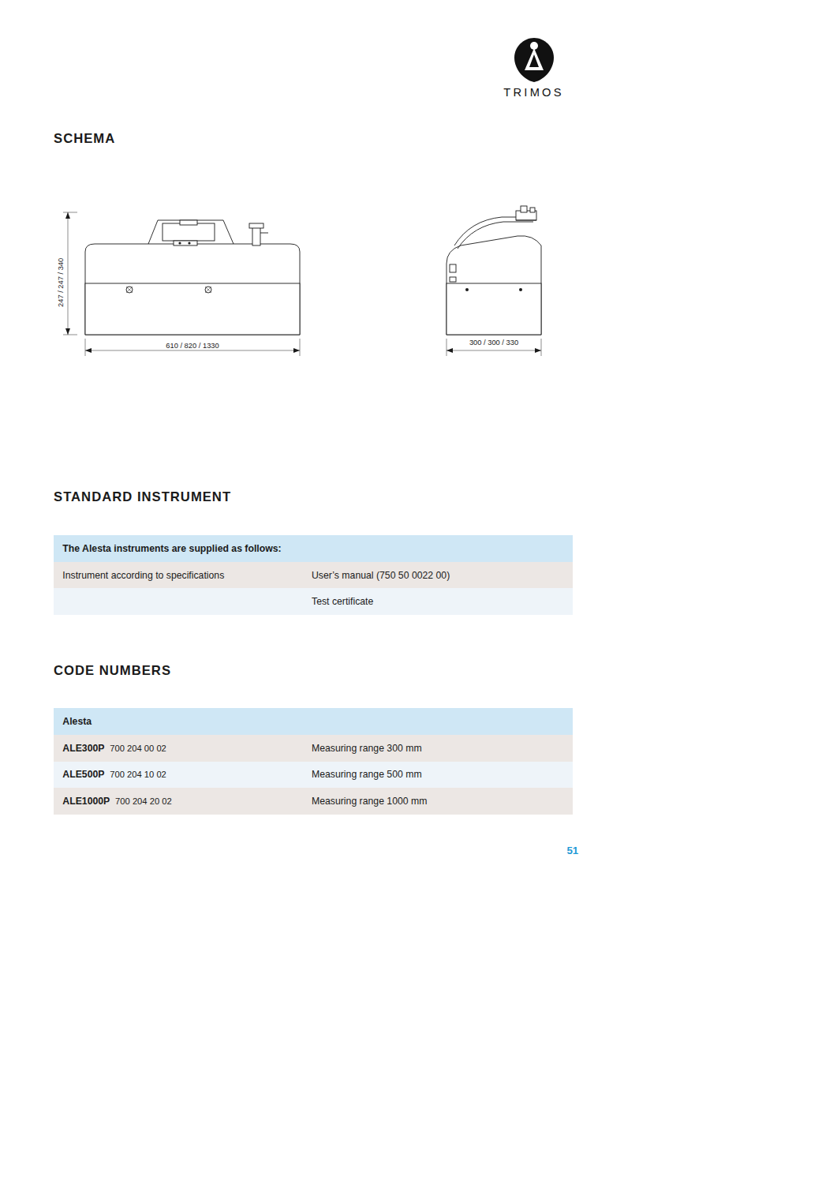TRIMOS
SCHEMA
247 / 247 / 340 610 / 820 / 1330 300 / 300 / 330
STANDARD INSTRUMENT
| The Alesta instruments are supplied as follows: |
| --- |
| Instrument according to specifications | User’s manual (750 50 0022 00) |
| | Test certificate |
CODE NUMBERS
| Alesta | |
| --- | --- |
| ALE300P 700 204 00 02 | Measuring range 300 mm |
| ALE500P 700 204 10 02 | Measuring range 500 mm |
| ALE1000P 700 204 20 02 | Measuring range 1000 mm |
51